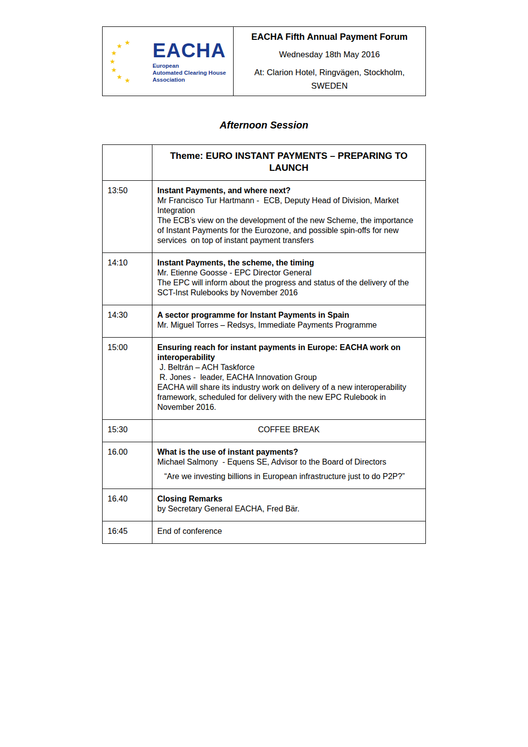| ★ ★ ★ ★ ★ ★ ★ EACHA European Automated Clearing House Association | EACHA Fifth Annual Payment Forum Wednesday 18th May 2016 At: Clarion Hotel, Ringvägen, Stockholm, SWEDEN |
Afternoon Session
| | Theme: EURO INSTANT PAYMENTS – PREPARING TO LAUNCH |
| 13:50 | Instant Payments, and where next? Mr Francisco Tur Hartmann - ECB, Deputy Head of Division, Market Integration The ECB’s view on the development of the new Scheme, the importance of Instant Payments for the Eurozone, and possible spin-offs for new services on top of instant payment transfers |
| 14:10 | Instant Payments, the scheme, the timing Mr. Etienne Goosse - EPC Director General The EPC will inform about the progress and status of the delivery of the SCT-Inst Rulebooks by November 2016 |
| 14:30 | A sector programme for Instant Payments in Spain Mr. Miguel Torres – Redsys, Immediate Payments Programme |
| 15:00 | Ensuring reach for instant payments in Europe: EACHA work on interoperability J. Beltrán – ACH Taskforce R. Jones - leader, EACHA Innovation Group EACHA will share its industry work on delivery of a new interoperability framework, scheduled for delivery with the new EPC Rulebook in November 2016. |
| 15:30 | COFFEE BREAK |
| 16.00 | What is the use of instant payments? Michael Salmony - Equens SE, Advisor to the Board of Directors “Are we investing billions in European infrastructure just to do P2P?” |
| 16.40 | Closing Remarks by Secretary General EACHA, Fred Bär. |
| 16:45 | End of conference |